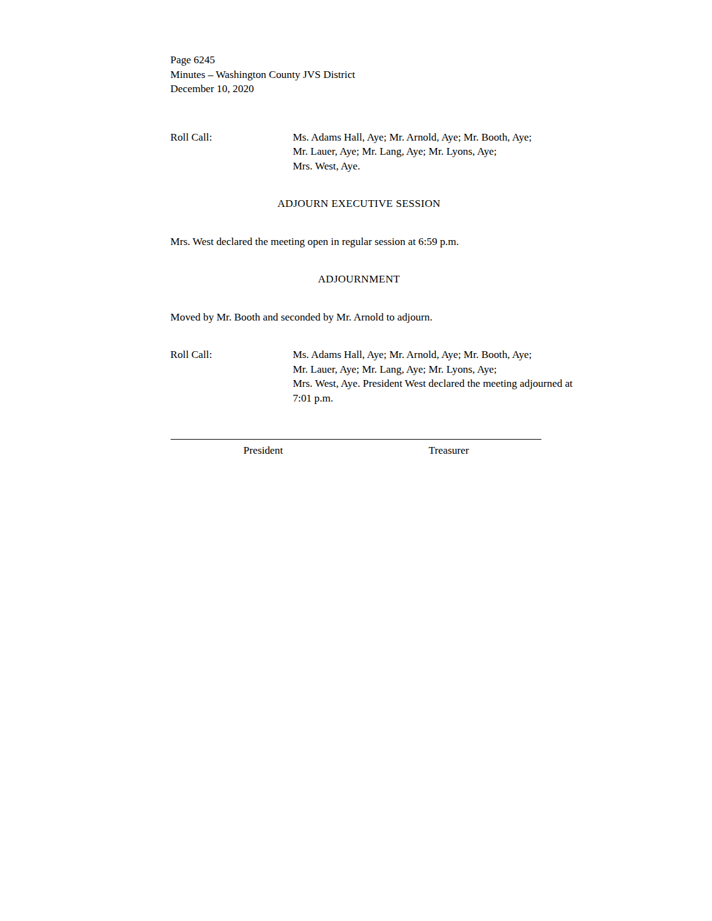Page 6245
Minutes – Washington County JVS District
December 10, 2020
Roll Call:
Ms. Adams Hall, Aye; Mr. Arnold, Aye; Mr. Booth, Aye;
Mr. Lauer, Aye; Mr. Lang, Aye; Mr. Lyons, Aye;
Mrs. West, Aye.
ADJOURN EXECUTIVE SESSION
Mrs. West declared the meeting open in regular session at 6:59 p.m.
ADJOURNMENT
Moved by Mr. Booth and seconded by Mr. Arnold to adjourn.
Roll Call:
Ms. Adams Hall, Aye; Mr. Arnold, Aye; Mr. Booth, Aye;
Mr. Lauer, Aye; Mr. Lang, Aye; Mr. Lyons, Aye;
Mrs. West, Aye. President West declared the meeting adjourned at
7:01 p.m.
President
Treasurer